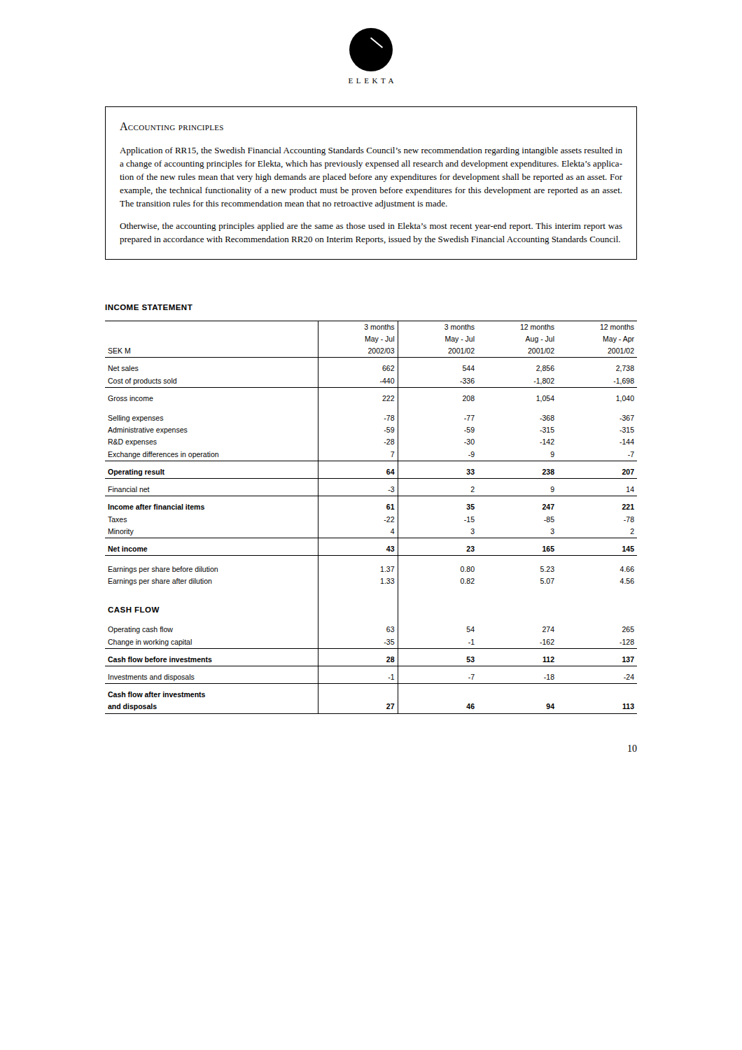ELEKTA
Accounting principles
Application of RR15, the Swedish Financial Accounting Standards Council’s new recommendation regarding intangible assets resulted in a change of accounting principles for Elekta, which has previously expensed all research and development expenditures. Elekta’s application of the new rules mean that very high demands are placed before any expenditures for development shall be reported as an asset. For example, the technical functionality of a new product must be proven before expenditures for this development are reported as an asset. The transition rules for this recommendation mean that no retroactive adjustment is made.
Otherwise, the accounting principles applied are the same as those used in Elekta’s most recent year-end report. This interim report was prepared in accordance with Recommendation RR20 on Interim Reports, issued by the Swedish Financial Accounting Standards Council.
INCOME STATEMENT
| | 3 months | 3 months | 12 months | 12 months |
| | May - Jul | May - Jul | Aug - Jul | May - Apr |
| SEK M | 2002/03 | 2001/02 | 2001/02 | 2001/02 |
| Net sales | 662 | 544 | 2,856 | 2,738 |
| Cost of products sold | -440 | -336 | -1,802 | -1,698 |
| Gross income | 222 | 208 | 1,054 | 1,040 |
| Selling expenses | -78 | -77 | -368 | -367 |
| Administrative expenses | -59 | -59 | -315 | -315 |
| R&D expenses | -28 | -30 | -142 | -144 |
| Exchange differences in operation | 7 | -9 | 9 | -7 |
| Operating result | 64 | 33 | 238 | 207 |
| Financial net | -3 | 2 | 9 | 14 |
| Income after financial items | 61 | 35 | 247 | 221 |
| Taxes | -22 | -15 | -85 | -78 |
| Minority | 4 | 3 | 3 | 2 |
| Net income | 43 | 23 | 165 | 145 |
| Earnings per share before dilution | 1.37 | 0.80 | 5.23 | 4.66 |
| Earnings per share after dilution | 1.33 | 0.82 | 5.07 | 4.56 |
| CASH FLOW | | | | |
| Operating cash flow | 63 | 54 | 274 | 265 |
| Change in working capital | -35 | -1 | -162 | -128 |
| Cash flow before investments | 28 | 53 | 112 | 137 |
| Investments and disposals | -1 | -7 | -18 | -24 |
| Cash flow after investments | | | | |
| and disposals | 27 | 46 | 94 | 113 |
10